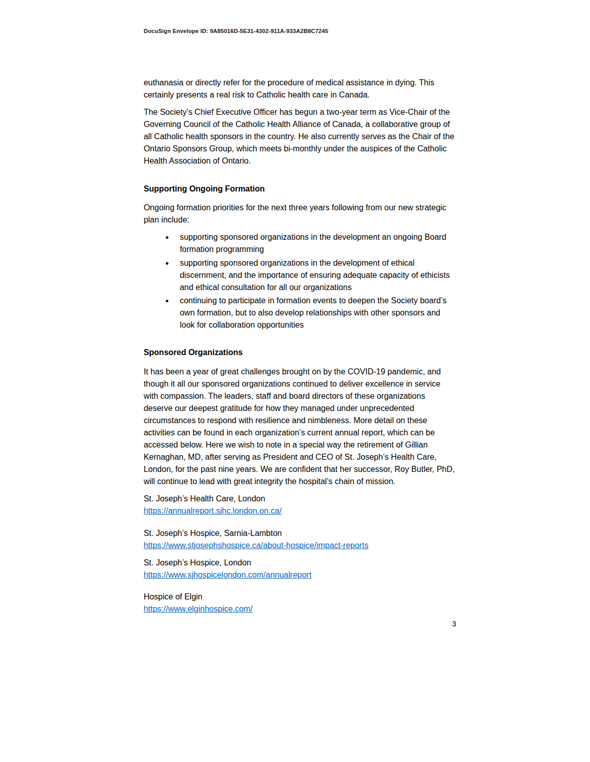DocuSign Envelope ID: 9A85016D-5E31-4302-911A-933A2B8C7245
euthanasia or directly refer for the procedure of medical assistance in dying. This certainly presents a real risk to Catholic health care in Canada.
The Society’s Chief Executive Officer has begun a two-year term as Vice-Chair of the Governing Council of the Catholic Health Alliance of Canada, a collaborative group of all Catholic health sponsors in the country. He also currently serves as the Chair of the Ontario Sponsors Group, which meets bi-monthly under the auspices of the Catholic Health Association of Ontario.
Supporting Ongoing Formation
Ongoing formation priorities for the next three years following from our new strategic plan include:
supporting sponsored organizations in the development an ongoing Board formation programming
supporting sponsored organizations in the development of ethical discernment, and the importance of ensuring adequate capacity of ethicists and ethical consultation for all our organizations
continuing to participate in formation events to deepen the Society board’s own formation, but to also develop relationships with other sponsors and look for collaboration opportunities
Sponsored Organizations
It has been a year of great challenges brought on by the COVID-19 pandemic, and though it all our sponsored organizations continued to deliver excellence in service with compassion. The leaders, staff and board directors of these organizations deserve our deepest gratitude for how they managed under unprecedented circumstances to respond with resilience and nimbleness. More detail on these activities can be found in each organization’s current annual report, which can be accessed below. Here we wish to note in a special way the retirement of Gillian Kernaghan, MD, after serving as President and CEO of St. Joseph’s Health Care, London, for the past nine years. We are confident that her successor, Roy Butler, PhD, will continue to lead with great integrity the hospital’s chain of mission.
St. Joseph’s Health Care, London
https://annualreport.sjhc.london.on.ca/
St. Joseph’s Hospice, Sarnia-Lambton
https://www.stjosephshospice.ca/about-hospice/impact-reports
St. Joseph’s Hospice, London
https://www.sjhospicelondon.com/annualreport
Hospice of Elgin
https://www.elginhospice.com/
3